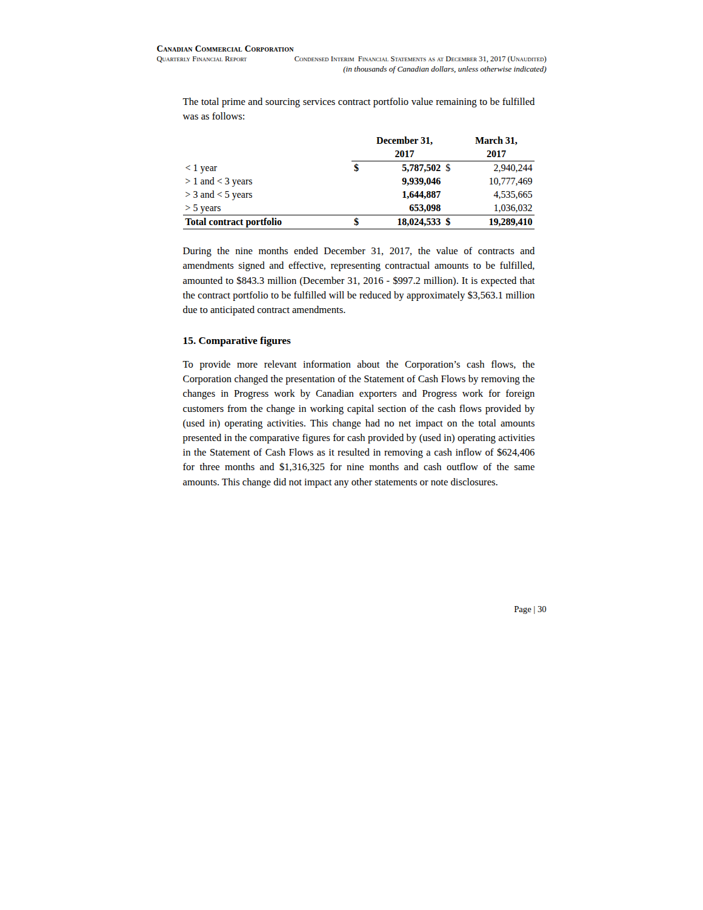Canadian Commercial Corporation
Quarterly Financial Report Condensed Interim Financial Statements as at December 31, 2017 (Unaudited)
(in thousands of Canadian dollars, unless otherwise indicated)
The total prime and sourcing services contract portfolio value remaining to be fulfilled was as follows:
| | | December 31, | | March 31, |
| --- | --- | --- | --- | --- |
| | | 2017 | | 2017 |
| < 1 year | $ | 5,787,502 | $ | 2,940,244 |
| > 1 and < 3 years | | 9,939,046 | | 10,777,469 |
| > 3 and < 5 years | | 1,644,887 | | 4,535,665 |
| > 5 years | | 653,098 | | 1,036,032 |
| Total contract portfolio | $ | 18,024,533 | $ | 19,289,410 |
During the nine months ended December 31, 2017, the value of contracts and amendments signed and effective, representing contractual amounts to be fulfilled, amounted to $843.3 million (December 31, 2016 - $997.2 million). It is expected that the contract portfolio to be fulfilled will be reduced by approximately $3,563.1 million due to anticipated contract amendments.
15. Comparative figures
To provide more relevant information about the Corporation’s cash flows, the Corporation changed the presentation of the Statement of Cash Flows by removing the changes in Progress work by Canadian exporters and Progress work for foreign customers from the change in working capital section of the cash flows provided by (used in) operating activities. This change had no net impact on the total amounts presented in the comparative figures for cash provided by (used in) operating activities in the Statement of Cash Flows as it resulted in removing a cash inflow of $624,406 for three months and $1,316,325 for nine months and cash outflow of the same amounts. This change did not impact any other statements or note disclosures.
Page | 30